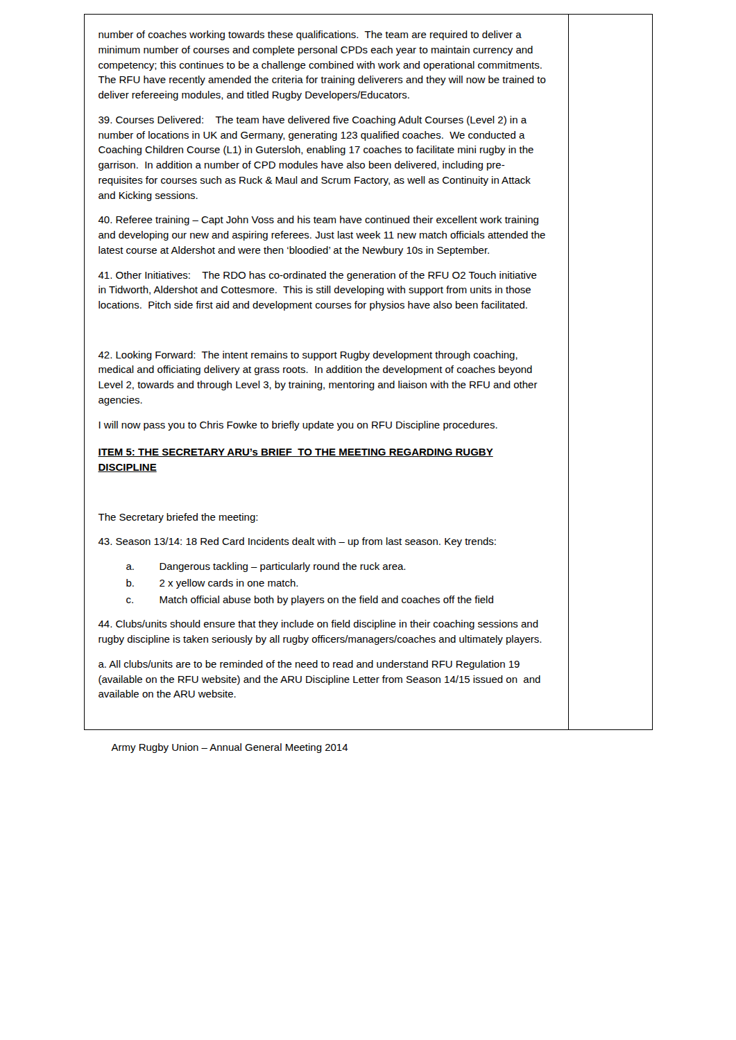number of coaches working towards these qualifications. The team are required to deliver a minimum number of courses and complete personal CPDs each year to maintain currency and competency; this continues to be a challenge combined with work and operational commitments. The RFU have recently amended the criteria for training deliverers and they will now be trained to deliver refereeing modules, and titled Rugby Developers/Educators.
39. Courses Delivered: The team have delivered five Coaching Adult Courses (Level 2) in a number of locations in UK and Germany, generating 123 qualified coaches. We conducted a Coaching Children Course (L1) in Gutersloh, enabling 17 coaches to facilitate mini rugby in the garrison. In addition a number of CPD modules have also been delivered, including pre-requisites for courses such as Ruck & Maul and Scrum Factory, as well as Continuity in Attack and Kicking sessions.
40. Referee training – Capt John Voss and his team have continued their excellent work training and developing our new and aspiring referees. Just last week 11 new match officials attended the latest course at Aldershot and were then ‘bloodied’ at the Newbury 10s in September.
41. Other Initiatives: The RDO has co-ordinated the generation of the RFU O2 Touch initiative in Tidworth, Aldershot and Cottesmore. This is still developing with support from units in those locations. Pitch side first aid and development courses for physios have also been facilitated.
42. Looking Forward: The intent remains to support Rugby development through coaching, medical and officiating delivery at grass roots. In addition the development of coaches beyond Level 2, towards and through Level 3, by training, mentoring and liaison with the RFU and other agencies.
I will now pass you to Chris Fowke to briefly update you on RFU Discipline procedures.
ITEM 5: THE SECRETARY ARU’s BRIEF TO THE MEETING REGARDING RUGBY DISCIPLINE
The Secretary briefed the meeting:
43. Season 13/14: 18 Red Card Incidents dealt with – up from last season. Key trends:
a. Dangerous tackling – particularly round the ruck area.
b. 2 x yellow cards in one match.
c. Match official abuse both by players on the field and coaches off the field
44. Clubs/units should ensure that they include on field discipline in their coaching sessions and rugby discipline is taken seriously by all rugby officers/managers/coaches and ultimately players.
a. All clubs/units are to be reminded of the need to read and understand RFU Regulation 19 (available on the RFU website) and the ARU Discipline Letter from Season 14/15 issued on and available on the ARU website.
Army Rugby Union – Annual General Meeting 2014